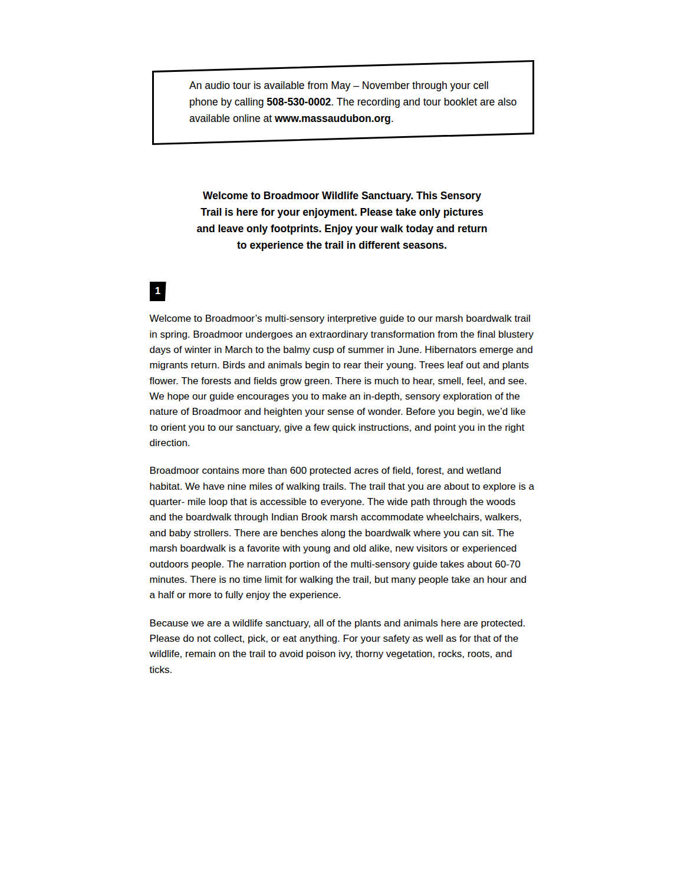An audio tour is available from May – November through your cell phone by calling 508-530-0002. The recording and tour booklet are also available online at www.massaudubon.org.
Welcome to Broadmoor Wildlife Sanctuary. This Sensory
Trail is here for your enjoyment. Please take only pictures
and leave only footprints. Enjoy your walk today and return
to experience the trail in different seasons.
1
Welcome to Broadmoor’s multi-sensory interpretive guide to our marsh boardwalk trail in spring. Broadmoor undergoes an extraordinary transformation from the final blustery days of winter in March to the balmy cusp of summer in June. Hibernators emerge and migrants return. Birds and animals begin to rear their young. Trees leaf out and plants flower. The forests and fields grow green. There is much to hear, smell, feel, and see. We hope our guide encourages you to make an in-depth, sensory exploration of the nature of Broadmoor and heighten your sense of wonder. Before you begin, we’d like to orient you to our sanctuary, give a few quick instructions, and point you in the right direction.
Broadmoor contains more than 600 protected acres of field, forest, and wetland habitat. We have nine miles of walking trails. The trail that you are about to explore is a quarter- mile loop that is accessible to everyone. The wide path through the woods and the boardwalk through Indian Brook marsh accommodate wheelchairs, walkers, and baby strollers. There are benches along the boardwalk where you can sit. The marsh boardwalk is a favorite with young and old alike, new visitors or experienced outdoors people. The narration portion of the multi-sensory guide takes about 60-70 minutes. There is no time limit for walking the trail, but many people take an hour and a half or more to fully enjoy the experience.
Because we are a wildlife sanctuary, all of the plants and animals here are protected. Please do not collect, pick, or eat anything. For your safety as well as for that of the wildlife, remain on the trail to avoid poison ivy, thorny vegetation, rocks, roots, and ticks.